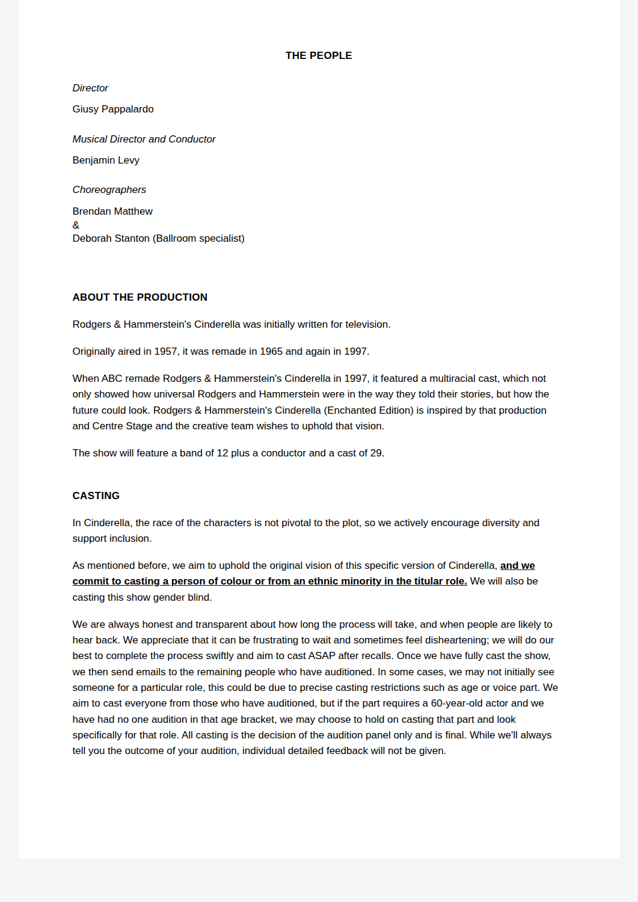THE PEOPLE
Director
Giusy Pappalardo
Musical Director and Conductor
Benjamin Levy
Choreographers
Brendan Matthew&Deborah Stanton (Ballroom specialist)
ABOUT THE PRODUCTION
Rodgers & Hammerstein's Cinderella was initially written for television.
Originally aired in 1957, it was remade in 1965 and again in 1997.
When ABC remade Rodgers & Hammerstein's Cinderella in 1997, it featured a multiracial cast, which not only showed how universal Rodgers and Hammerstein were in the way they told their stories, but how the future could look. Rodgers & Hammerstein's Cinderella (Enchanted Edition) is inspired by that production and Centre Stage and the creative team wishes to uphold that vision.
The show will feature a band of 12 plus a conductor and a cast of 29.
CASTING
In Cinderella, the race of the characters is not pivotal to the plot, so we actively encourage diversity and support inclusion.
As mentioned before, we aim to uphold the original vision of this specific version of Cinderella, and we commit to casting a person of colour or from an ethnic minority in the titular role. We will also be casting this show gender blind.
We are always honest and transparent about how long the process will take, and when people are likely to hear back. We appreciate that it can be frustrating to wait and sometimes feel disheartening; we will do our best to complete the process swiftly and aim to cast ASAP after recalls. Once we have fully cast the show, we then send emails to the remaining people who have auditioned. In some cases, we may not initially see someone for a particular role, this could be due to precise casting restrictions such as age or voice part. We aim to cast everyone from those who have auditioned, but if the part requires a 60-year-old actor and we have had no one audition in that age bracket, we may choose to hold on casting that part and look specifically for that role. All casting is the decision of the audition panel only and is final. While we'll always tell you the outcome of your audition, individual detailed feedback will not be given.